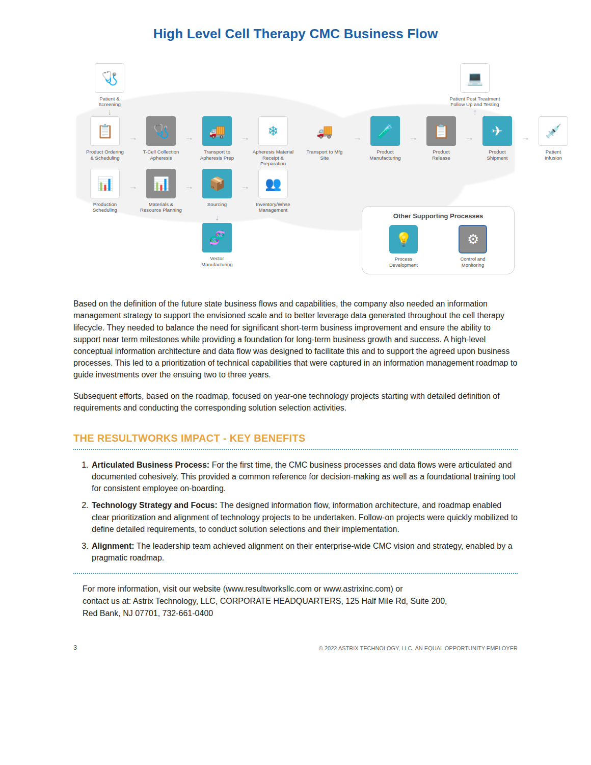High Level Cell Therapy CMC Business Flow
🩺
Patient &
Screening
💻
Patient Post Treatment
Follow Up and Testing
↓
↑
📋
Product Ordering
& Scheduling
→
🩺
T-Cell Collection
Apheresis
→
🚚
Transport to
Apheresis Prep
→
❄
Apheresis Material
Receipt & Preparation
🚚
Transport to Mfg
Site
→
🧪
Product
Manufacturing
→
📋
Product
Release
→
✈
Product
Shipment
→
💉
Patient
Infusion
📊
Production
Scheduling
→
📊
Materials &
Resource Planning
→
📦
Sourcing
→
👥
Inventory/Whse
Management
↓
🧬
Vector
Manufacturing
Other Supporting Processes
💡
Process
Development
⚙
Control and
Monitoring
Based on the definition of the future state business flows and capabilities, the company also needed an information management strategy to support the envisioned scale and to better leverage data generated throughout the cell therapy lifecycle. They needed to balance the need for significant short-term business improvement and ensure the ability to support near term milestones while providing a foundation for long-term business growth and success. A high-level conceptual information architecture and data flow was designed to facilitate this and to support the agreed upon business processes. This led to a prioritization of technical capabilities that were captured in an information management roadmap to guide investments over the ensuing two to three years.
Subsequent efforts, based on the roadmap, focused on year-one technology projects starting with detailed definition of requirements and conducting the corresponding solution selection activities.
THE RESULTWORKS IMPACT - KEY BENEFITS
Articulated Business Process: For the first time, the CMC business processes and data flows were articulated and documented cohesively. This provided a common reference for decision-making as well as a foundational training tool for consistent employee on-boarding.
Technology Strategy and Focus: The designed information flow, information architecture, and roadmap enabled clear prioritization and alignment of technology projects to be undertaken. Follow-on projects were quickly mobilized to define detailed requirements, to conduct solution selections and their implementation.
Alignment: The leadership team achieved alignment on their enterprise-wide CMC vision and strategy, enabled by a pragmatic roadmap.
For more information, visit our website (www.resultworksllc.com or www.astrixinc.com) or
contact us at: Astrix Technology, LLC, CORPORATE HEADQUARTERS, 125 Half Mile Rd, Suite 200,
Red Bank, NJ 07701, 732-661-0400
3
© 2022 ASTRIX TECHNOLOGY, LLC AN EQUAL OPPORTUNITY EMPLOYER